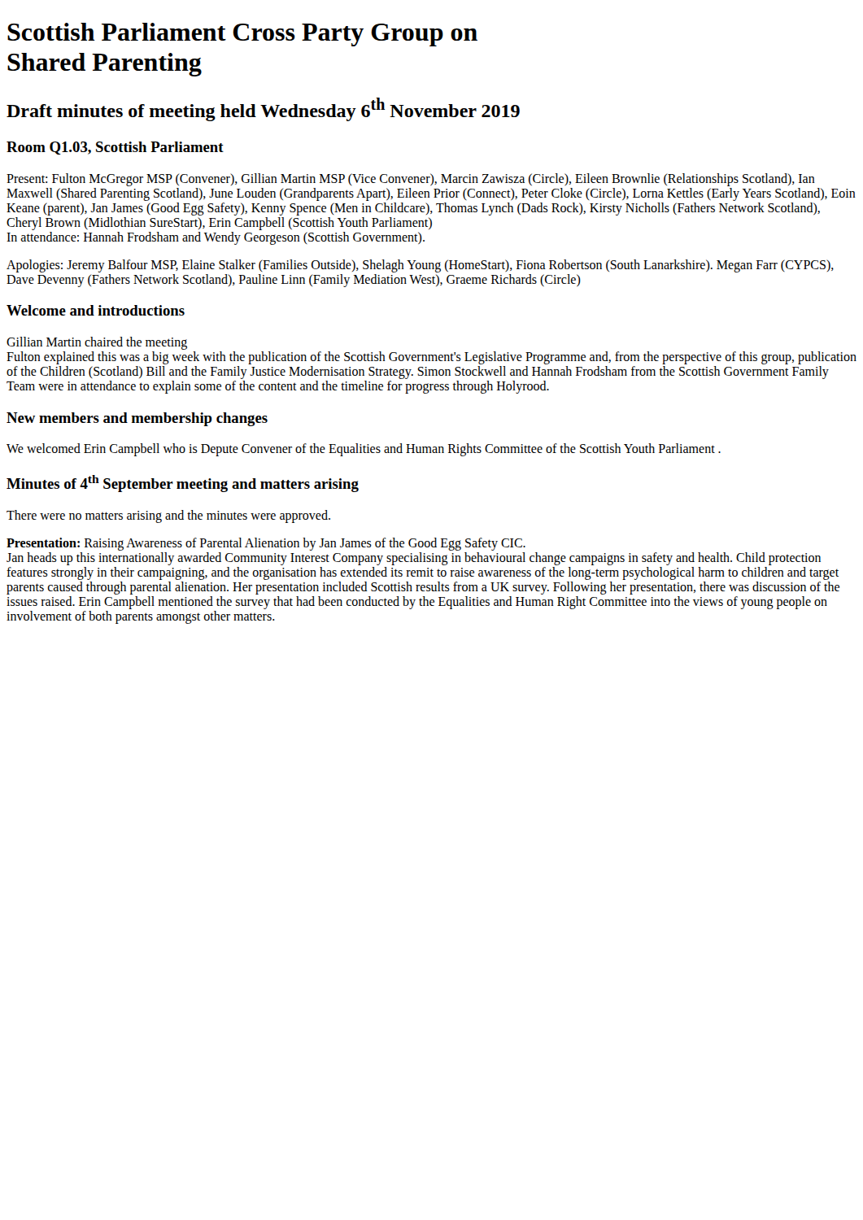Scottish Parliament Cross Party Group on
Shared Parenting
Draft minutes of meeting held Wednesday 6th November 2019
Room Q1.03, Scottish Parliament
Present: Fulton McGregor MSP (Convener), Gillian Martin MSP (Vice Convener), Marcin Zawisza (Circle), Eileen Brownlie (Relationships Scotland), Ian Maxwell (Shared Parenting Scotland), June Louden (Grandparents Apart), Eileen Prior (Connect), Peter Cloke (Circle), Lorna Kettles (Early Years Scotland), Eoin Keane (parent), Jan James (Good Egg Safety), Kenny Spence (Men in Childcare), Thomas Lynch (Dads Rock), Kirsty Nicholls (Fathers Network Scotland), Cheryl Brown (Midlothian SureStart), Erin Campbell (Scottish Youth Parliament)
In attendance: Hannah Frodsham and Wendy Georgeson (Scottish Government).
Apologies: Jeremy Balfour MSP, Elaine Stalker (Families Outside), Shelagh Young (HomeStart), Fiona Robertson (South Lanarkshire). Megan Farr (CYPCS), Dave Devenny (Fathers Network Scotland), Pauline Linn (Family Mediation West), Graeme Richards (Circle)
Welcome and introductions
Gillian Martin chaired the meeting
Fulton explained this was a big week with the publication of the Scottish Government's Legislative Programme and, from the perspective of this group, publication of the Children (Scotland) Bill and the Family Justice Modernisation Strategy. Simon Stockwell and Hannah Frodsham from the Scottish Government Family Team were in attendance to explain some of the content and the timeline for progress through Holyrood.
New members and membership changes
We welcomed Erin Campbell who is Depute Convener of the Equalities and Human Rights Committee of the Scottish Youth Parliament .
Minutes of 4th September meeting and matters arising
There were no matters arising and the minutes were approved.
Presentation: Raising Awareness of Parental Alienation by Jan James of the Good Egg Safety CIC.
Jan heads up this internationally awarded Community Interest Company specialising in behavioural change campaigns in safety and health. Child protection features strongly in their campaigning, and the organisation has extended its remit to raise awareness of the long-term psychological harm to children and target parents caused through parental alienation. Her presentation included Scottish results from a UK survey. Following her presentation, there was discussion of the issues raised. Erin Campbell mentioned the survey that had been conducted by the Equalities and Human Right Committee into the views of young people on involvement of both parents amongst other matters.